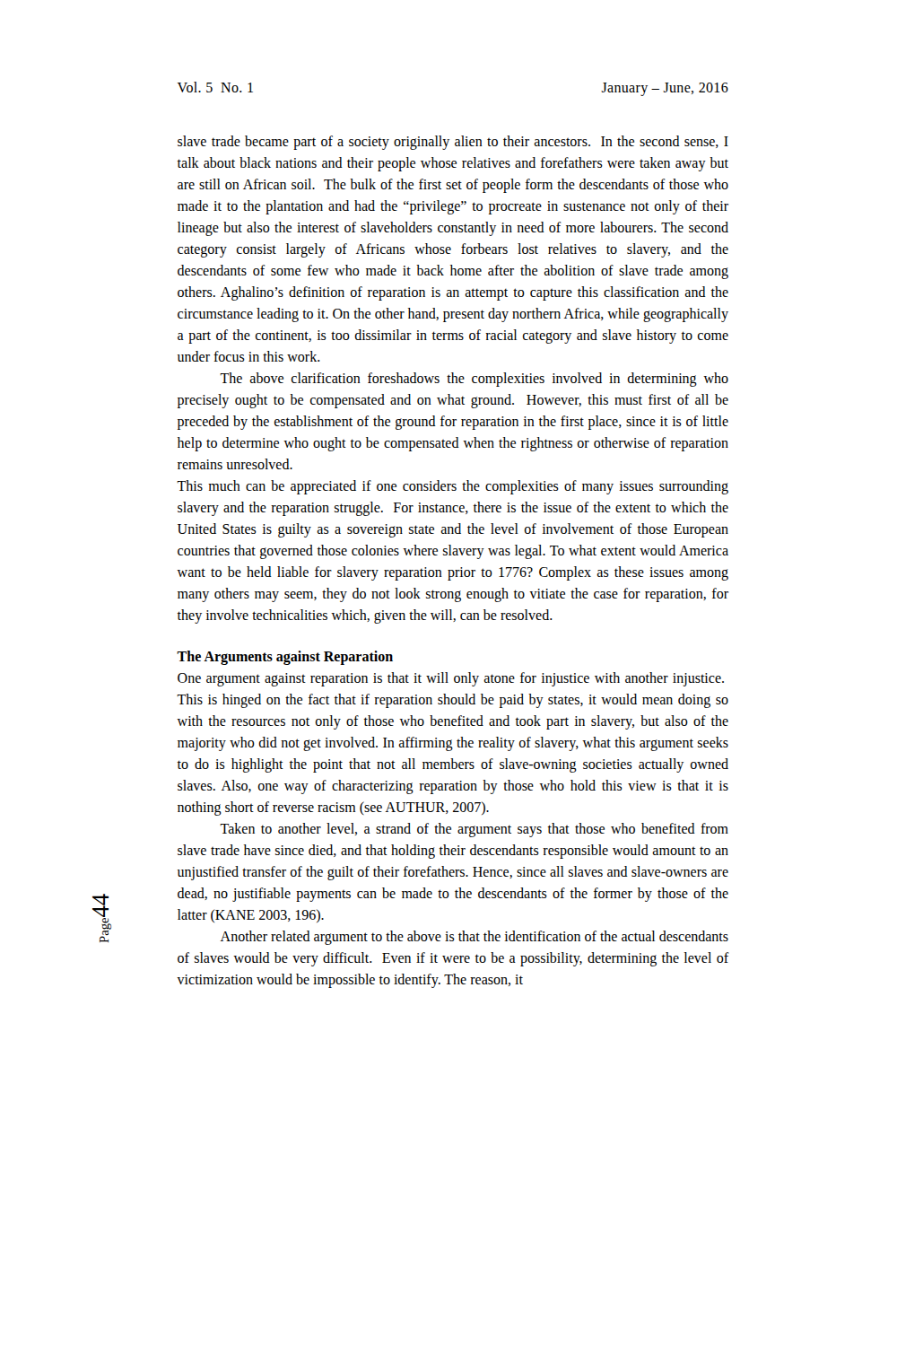Vol. 5 No. 1 January – June, 2016
slave trade became part of a society originally alien to their ancestors. In the second sense, I talk about black nations and their people whose relatives and forefathers were taken away but are still on African soil. The bulk of the first set of people form the descendants of those who made it to the plantation and had the “privilege” to procreate in sustenance not only of their lineage but also the interest of slaveholders constantly in need of more labourers. The second category consist largely of Africans whose forbears lost relatives to slavery, and the descendants of some few who made it back home after the abolition of slave trade among others. Aghalino’s definition of reparation is an attempt to capture this classification and the circumstance leading to it. On the other hand, present day northern Africa, while geographically a part of the continent, is too dissimilar in terms of racial category and slave history to come under focus in this work.
The above clarification foreshadows the complexities involved in determining who precisely ought to be compensated and on what ground. However, this must first of all be preceded by the establishment of the ground for reparation in the first place, since it is of little help to determine who ought to be compensated when the rightness or otherwise of reparation remains unresolved.
This much can be appreciated if one considers the complexities of many issues surrounding slavery and the reparation struggle. For instance, there is the issue of the extent to which the United States is guilty as a sovereign state and the level of involvement of those European countries that governed those colonies where slavery was legal. To what extent would America want to be held liable for slavery reparation prior to 1776? Complex as these issues among many others may seem, they do not look strong enough to vitiate the case for reparation, for they involve technicalities which, given the will, can be resolved.
The Arguments against Reparation
One argument against reparation is that it will only atone for injustice with another injustice. This is hinged on the fact that if reparation should be paid by states, it would mean doing so with the resources not only of those who benefited and took part in slavery, but also of the majority who did not get involved. In affirming the reality of slavery, what this argument seeks to do is highlight the point that not all members of slave-owning societies actually owned slaves. Also, one way of characterizing reparation by those who hold this view is that it is nothing short of reverse racism (see AUTHUR, 2007).
Taken to another level, a strand of the argument says that those who benefited from slave trade have since died, and that holding their descendants responsible would amount to an unjustified transfer of the guilt of their forefathers. Hence, since all slaves and slave-owners are dead, no justifiable payments can be made to the descendants of the former by those of the latter (KANE 2003, 196).
Another related argument to the above is that the identification of the actual descendants of slaves would be very difficult. Even if it were to be a possibility, determining the level of victimization would be impossible to identify. The reason, it
Page44